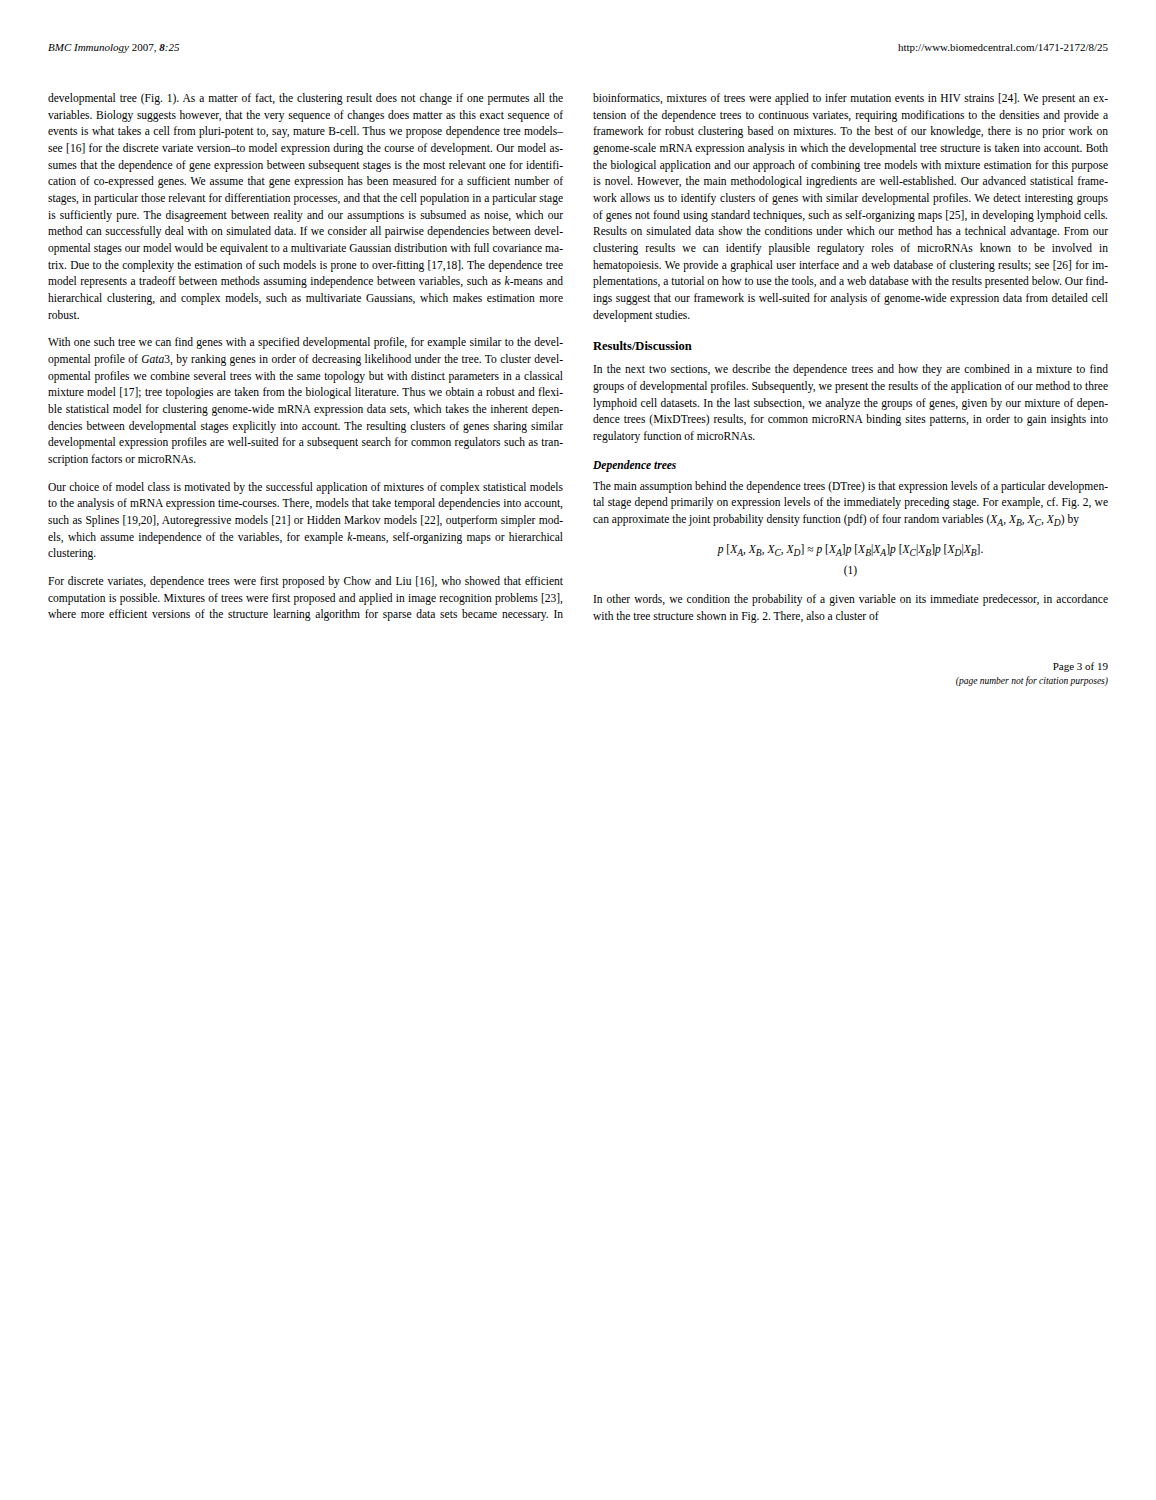BMC Immunology 2007, 8:25
http://www.biomedcentral.com/1471-2172/8/25
developmental tree (Fig. 1). As a matter of fact, the clustering result does not change if one permutes all the variables. Biology suggests however, that the very sequence of changes does matter as this exact sequence of events is what takes a cell from pluri-potent to, say, mature B-cell. Thus we propose dependence tree models–see [16] for the discrete variate version–to model expression during the course of development. Our model assumes that the dependence of gene expression between subsequent stages is the most relevant one for identification of co-expressed genes. We assume that gene expression has been measured for a sufficient number of stages, in particular those relevant for differentiation processes, and that the cell population in a particular stage is sufficiently pure. The disagreement between reality and our assumptions is subsumed as noise, which our method can successfully deal with on simulated data. If we consider all pairwise dependencies between developmental stages our model would be equivalent to a multivariate Gaussian distribution with full covariance matrix. Due to the complexity the estimation of such models is prone to over-fitting [17,18]. The dependence tree model represents a tradeoff between methods assuming independence between variables, such as k-means and hierarchical clustering, and complex models, such as multivariate Gaussians, which makes estimation more robust.
With one such tree we can find genes with a specified developmental profile, for example similar to the developmental profile of Gata3, by ranking genes in order of decreasing likelihood under the tree. To cluster developmental profiles we combine several trees with the same topology but with distinct parameters in a classical mixture model [17]; tree topologies are taken from the biological literature. Thus we obtain a robust and flexible statistical model for clustering genome-wide mRNA expression data sets, which takes the inherent dependencies between developmental stages explicitly into account. The resulting clusters of genes sharing similar developmental expression profiles are well-suited for a subsequent search for common regulators such as transcription factors or microRNAs.
Our choice of model class is motivated by the successful application of mixtures of complex statistical models to the analysis of mRNA expression time-courses. There, models that take temporal dependencies into account, such as Splines [19,20], Autoregressive models [21] or Hidden Markov models [22], outperform simpler models, which assume independence of the variables, for example k-means, self-organizing maps or hierarchical clustering.
For discrete variates, dependence trees were first proposed by Chow and Liu [16], who showed that efficient computation is possible. Mixtures of trees were first proposed and applied in image recognition problems [23], where more efficient versions of the structure learning algorithm for sparse data sets became necessary. In bioinformatics, mixtures of trees were applied to infer mutation events in HIV strains [24]. We present an extension of the dependence trees to continuous variates, requiring modifications to the densities and provide a framework for robust clustering based on mixtures. To the best of our knowledge, there is no prior work on genome-scale mRNA expression analysis in which the developmental tree structure is taken into account. Both the biological application and our approach of combining tree models with mixture estimation for this purpose is novel. However, the main methodological ingredients are well-established. Our advanced statistical framework allows us to identify clusters of genes with similar developmental profiles. We detect interesting groups of genes not found using standard techniques, such as self-organizing maps [25], in developing lymphoid cells. Results on simulated data show the conditions under which our method has a technical advantage. From our clustering results we can identify plausible regulatory roles of microRNAs known to be involved in hematopoiesis. We provide a graphical user interface and a web database of clustering results; see [26] for implementations, a tutorial on how to use the tools, and a web database with the results presented below. Our findings suggest that our framework is well-suited for analysis of genome-wide expression data from detailed cell development studies.
Results/Discussion
In the next two sections, we describe the dependence trees and how they are combined in a mixture to find groups of developmental profiles. Subsequently, we present the results of the application of our method to three lymphoid cell datasets. In the last subsection, we analyze the groups of genes, given by our mixture of dependence trees (MixDTrees) results, for common microRNA binding sites patterns, in order to gain insights into regulatory function of microRNAs.
Dependence trees
The main assumption behind the dependence trees (DTree) is that expression levels of a particular developmental stage depend primarily on expression levels of the immediately preceding stage. For example, cf. Fig. 2, we can approximate the joint probability density function (pdf) of four random variables (XA, XB, XC, XD) by
p [XA, XB, XC, XD] ≈ p [XA]p [XB|XA]p [XC|XB]p [XD|XB]. (1)
In other words, we condition the probability of a given variable on its immediate predecessor, in accordance with the tree structure shown in Fig. 2. There, also a cluster of
Page 3 of 19 (page number not for citation purposes)